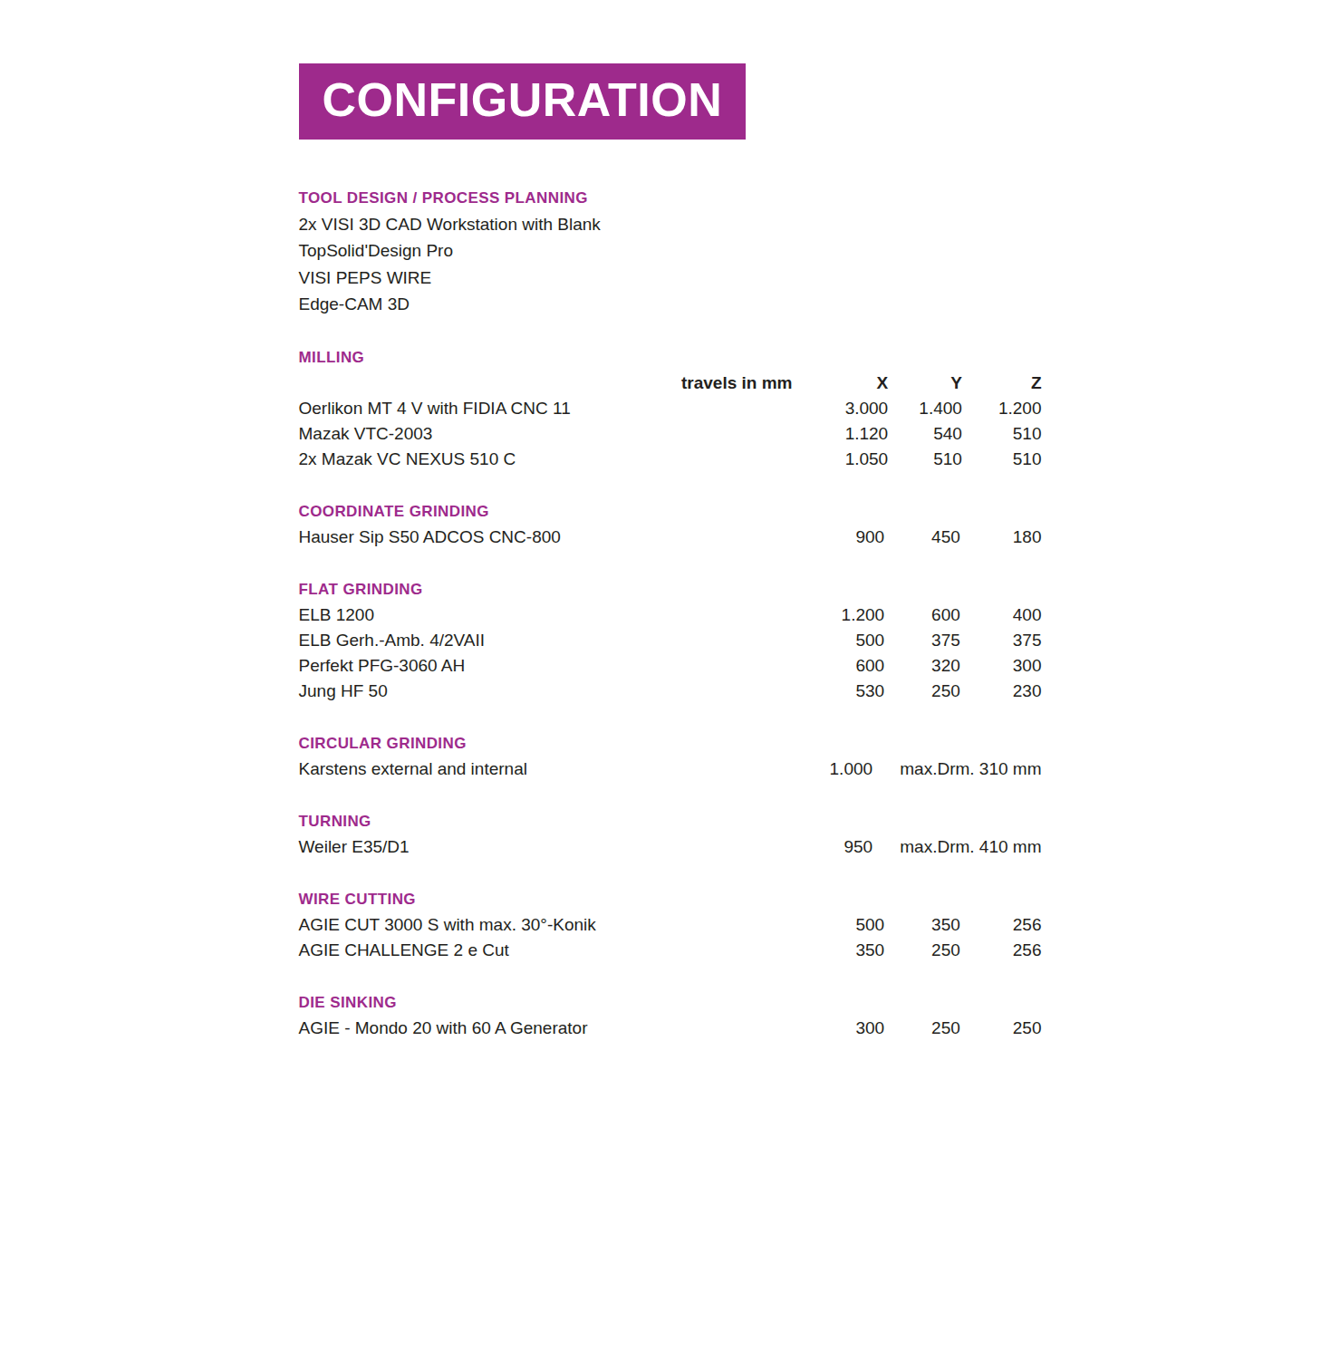CONFIGURATION
Tool Design / Process Planning
2x VISI 3D CAD Workstation with Blank
TopSolid'Design Pro
VISI PEPS WIRE
Edge-CAM 3D
Milling
| | travels in mm | X | Y | Z |
| Oerlikon MT 4 V with FIDIA CNC 11 | | 3.000 | 1.400 | 1.200 |
| Mazak VTC-2003 | | 1.120 | 540 | 510 |
| 2x Mazak VC NEXUS 510 C | | 1.050 | 510 | 510 |
Coordinate Grinding
| Hauser Sip S50 ADCOS CNC-800 | | 900 | 450 | 180 |
Flat Grinding
| ELB 1200 | | 1.200 | 600 | 400 |
| ELB Gerh.-Amb. 4/2VAII | | 500 | 375 | 375 |
| Perfekt PFG-3060 AH | | 600 | 320 | 300 |
| Jung HF 50 | | 530 | 250 | 230 |
Circular Grinding
| Karstens external and internal | | 1.000 | max.Drm. 310 mm |
Turning
| Weiler E35/D1 | | 950 | max.Drm. 410 mm |
Wire Cutting
| AGIE CUT 3000 S with max. 30°-Konik | | 500 | 350 | 256 |
| AGIE CHALLENGE 2 e Cut | | 350 | 250 | 256 |
Die Sinking
| AGIE - Mondo 20 with 60 A Generator | | 300 | 250 | 250 |